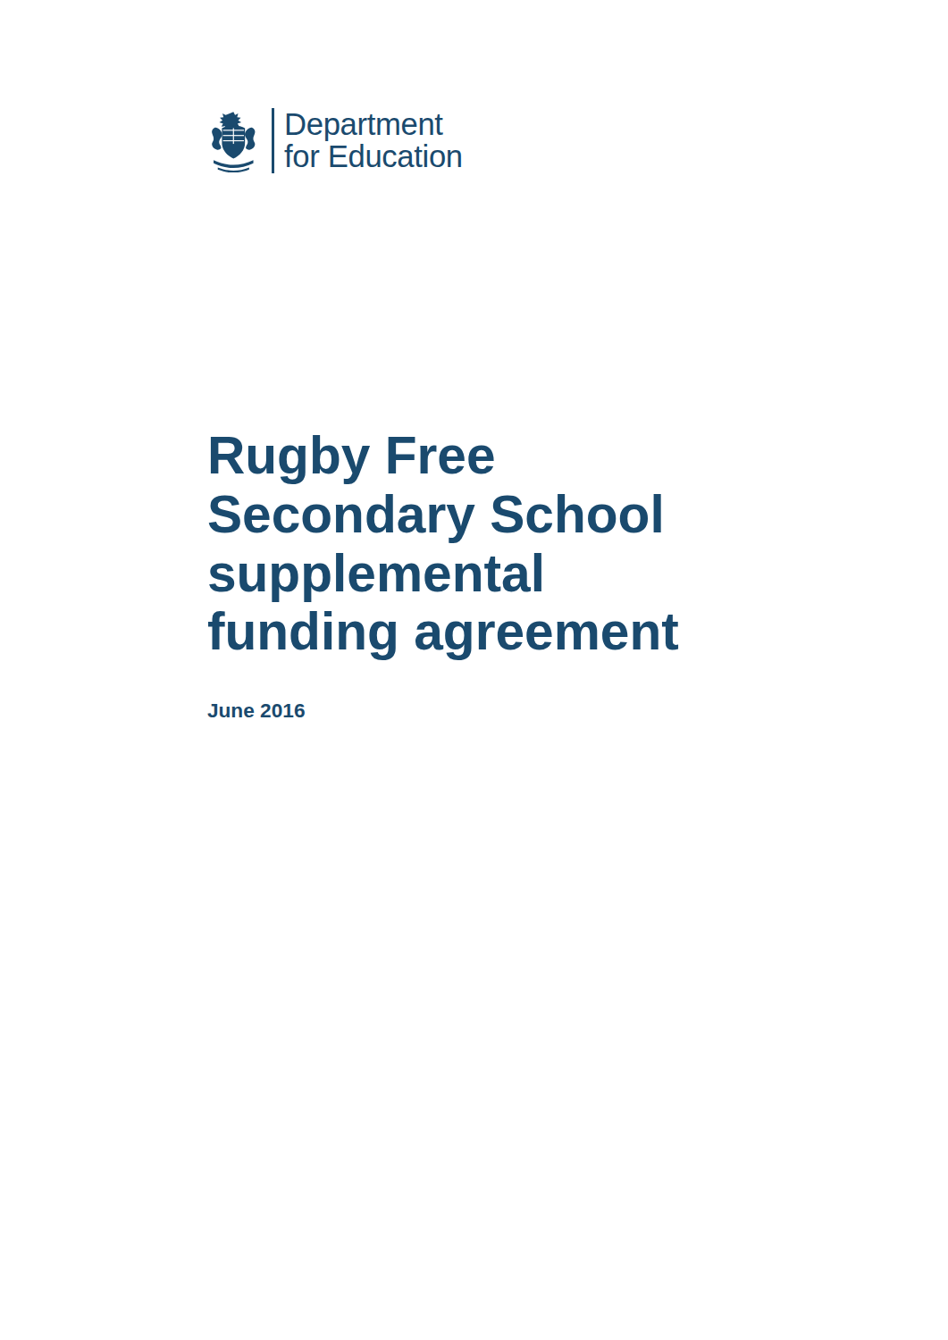Department for Education
Rugby Free Secondary School supplemental funding agreement
June 2016